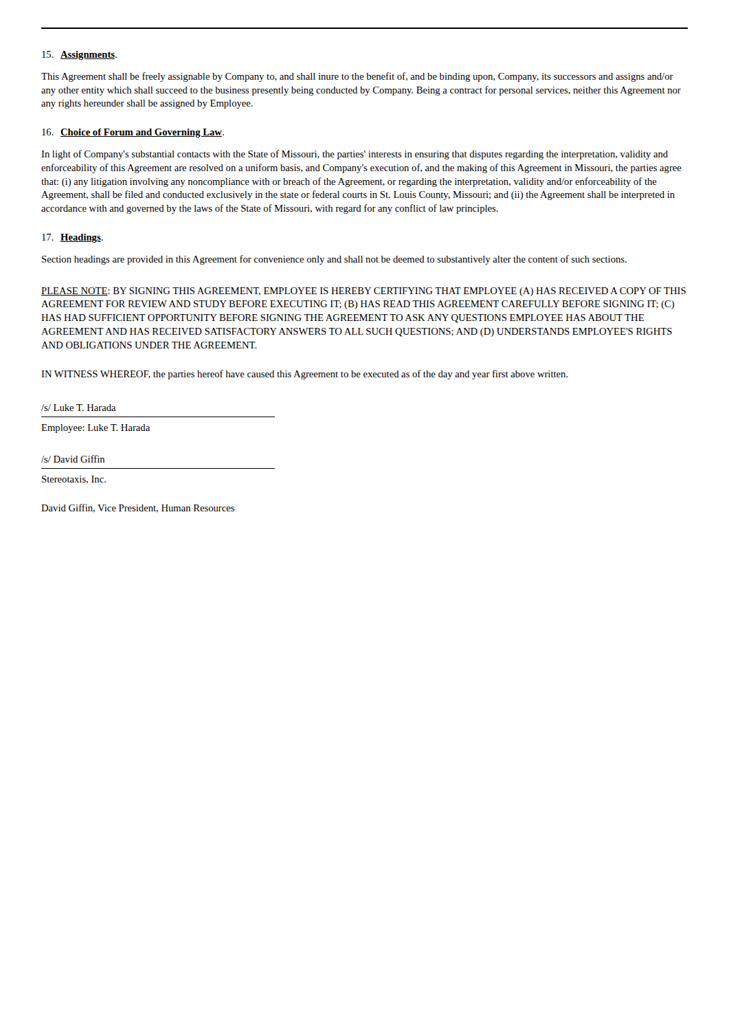15. Assignments.
This Agreement shall be freely assignable by Company to, and shall inure to the benefit of, and be binding upon, Company, its successors and assigns and/or any other entity which shall succeed to the business presently being conducted by Company. Being a contract for personal services, neither this Agreement nor any rights hereunder shall be assigned by Employee.
16. Choice of Forum and Governing Law.
In light of Company's substantial contacts with the State of Missouri, the parties' interests in ensuring that disputes regarding the interpretation, validity and enforceability of this Agreement are resolved on a uniform basis, and Company's execution of, and the making of this Agreement in Missouri, the parties agree that: (i) any litigation involving any noncompliance with or breach of the Agreement, or regarding the interpretation, validity and/or enforceability of the Agreement, shall be filed and conducted exclusively in the state or federal courts in St. Louis County, Missouri; and (ii) the Agreement shall be interpreted in accordance with and governed by the laws of the State of Missouri, with regard for any conflict of law principles.
17. Headings.
Section headings are provided in this Agreement for convenience only and shall not be deemed to substantively alter the content of such sections.
PLEASE NOTE: BY SIGNING THIS AGREEMENT, EMPLOYEE IS HEREBY CERTIFYING THAT EMPLOYEE (A) HAS RECEIVED A COPY OF THIS AGREEMENT FOR REVIEW AND STUDY BEFORE EXECUTING IT; (B) HAS READ THIS AGREEMENT CAREFULLY BEFORE SIGNING IT; (C) HAS HAD SUFFICIENT OPPORTUNITY BEFORE SIGNING THE AGREEMENT TO ASK ANY QUESTIONS EMPLOYEE HAS ABOUT THE AGREEMENT AND HAS RECEIVED SATISFACTORY ANSWERS TO ALL SUCH QUESTIONS; AND (D) UNDERSTANDS EMPLOYEE'S RIGHTS AND OBLIGATIONS UNDER THE AGREEMENT.
IN WITNESS WHEREOF, the parties hereof have caused this Agreement to be executed as of the day and year first above written.
/s/ Luke T. Harada
Employee: Luke T. Harada
/s/ David Giffin
Stereotaxis, Inc.
David Giffin, Vice President, Human Resources